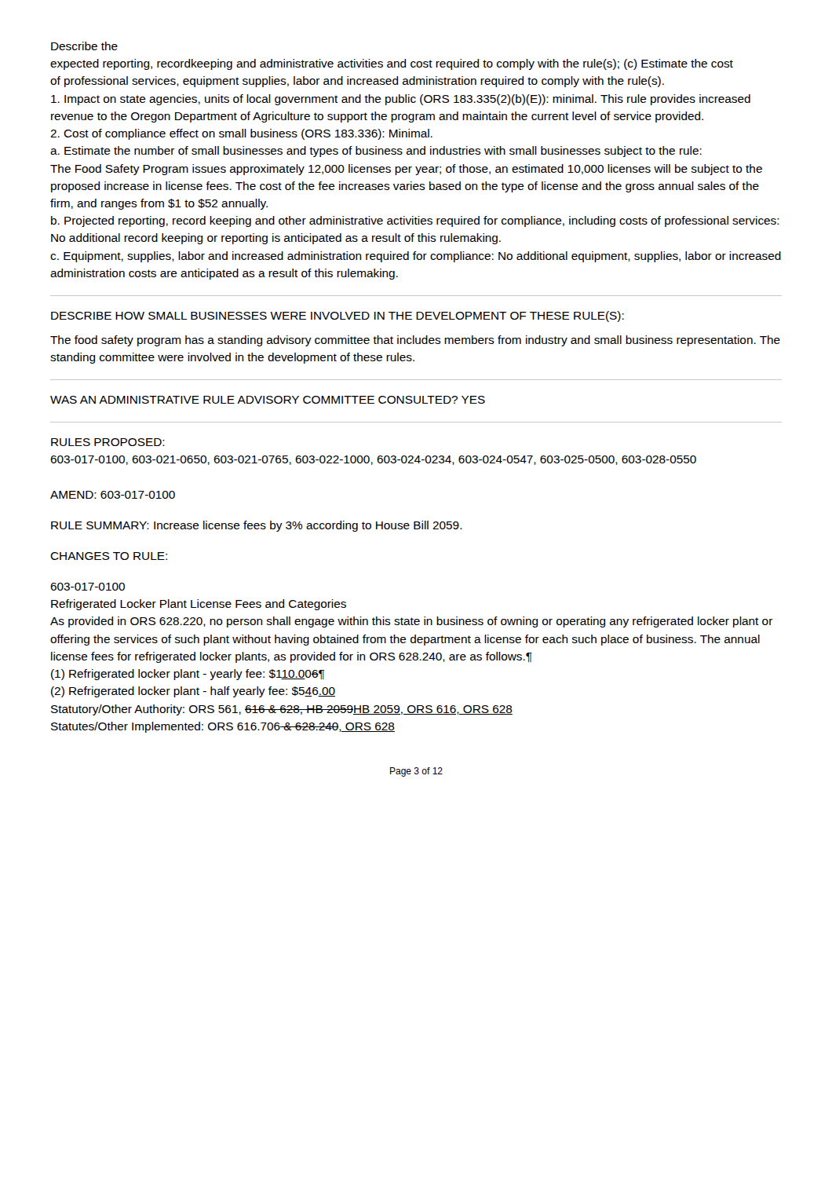Describe the
expected reporting, recordkeeping and administrative activities and cost required to comply with the rule(s); (c) Estimate the cost
of professional services, equipment supplies, labor and increased administration required to comply with the rule(s).
1. Impact on state agencies, units of local government and the public (ORS 183.335(2)(b)(E)): minimal. This rule provides increased revenue to the Oregon Department of Agriculture to support the program and maintain the current level of service provided.
2. Cost of compliance effect on small business (ORS 183.336): Minimal.
a. Estimate the number of small businesses and types of business and industries with small businesses subject to the rule:
The Food Safety Program issues approximately 12,000 licenses per year; of those, an estimated 10,000 licenses will be subject to the proposed increase in license fees. The cost of the fee increases varies based on the type of license and the gross annual sales of the firm, and ranges from $1 to $52 annually.
b. Projected reporting, record keeping and other administrative activities required for compliance, including costs of professional services: No additional record keeping or reporting is anticipated as a result of this rulemaking.
c. Equipment, supplies, labor and increased administration required for compliance: No additional equipment, supplies, labor or increased administration costs are anticipated as a result of this rulemaking.
DESCRIBE HOW SMALL BUSINESSES WERE INVOLVED IN THE DEVELOPMENT OF THESE RULE(S):
The food safety program has a standing advisory committee that includes members from industry and small business representation. The standing committee were involved in the development of these rules.
WAS AN ADMINISTRATIVE RULE ADVISORY COMMITTEE CONSULTED? YES
RULES PROPOSED:
603-017-0100, 603-021-0650, 603-021-0765, 603-022-1000, 603-024-0234, 603-024-0547, 603-025-0500, 603-028-0550
AMEND: 603-017-0100
RULE SUMMARY: Increase license fees by 3% according to House Bill 2059.
CHANGES TO RULE:
603-017-0100
Refrigerated Locker Plant License Fees and Categories
As provided in ORS 628.220, no person shall engage within this state in business of owning or operating any refrigerated locker plant or offering the services of such plant without having obtained from the department a license for each such place of business. The annual license fees for refrigerated locker plants, as provided for in ORS 628.240, are as follows.¶
(1) Refrigerated locker plant - yearly fee: $110.006¶
(2) Refrigerated locker plant - half yearly fee: $546.00
Statutory/Other Authority: ORS 561, 616 & 628, HB 2059HB 2059, ORS 616, ORS 628
Statutes/Other Implemented: ORS 616.706 & 628.240, ORS 628
Page 3 of 12